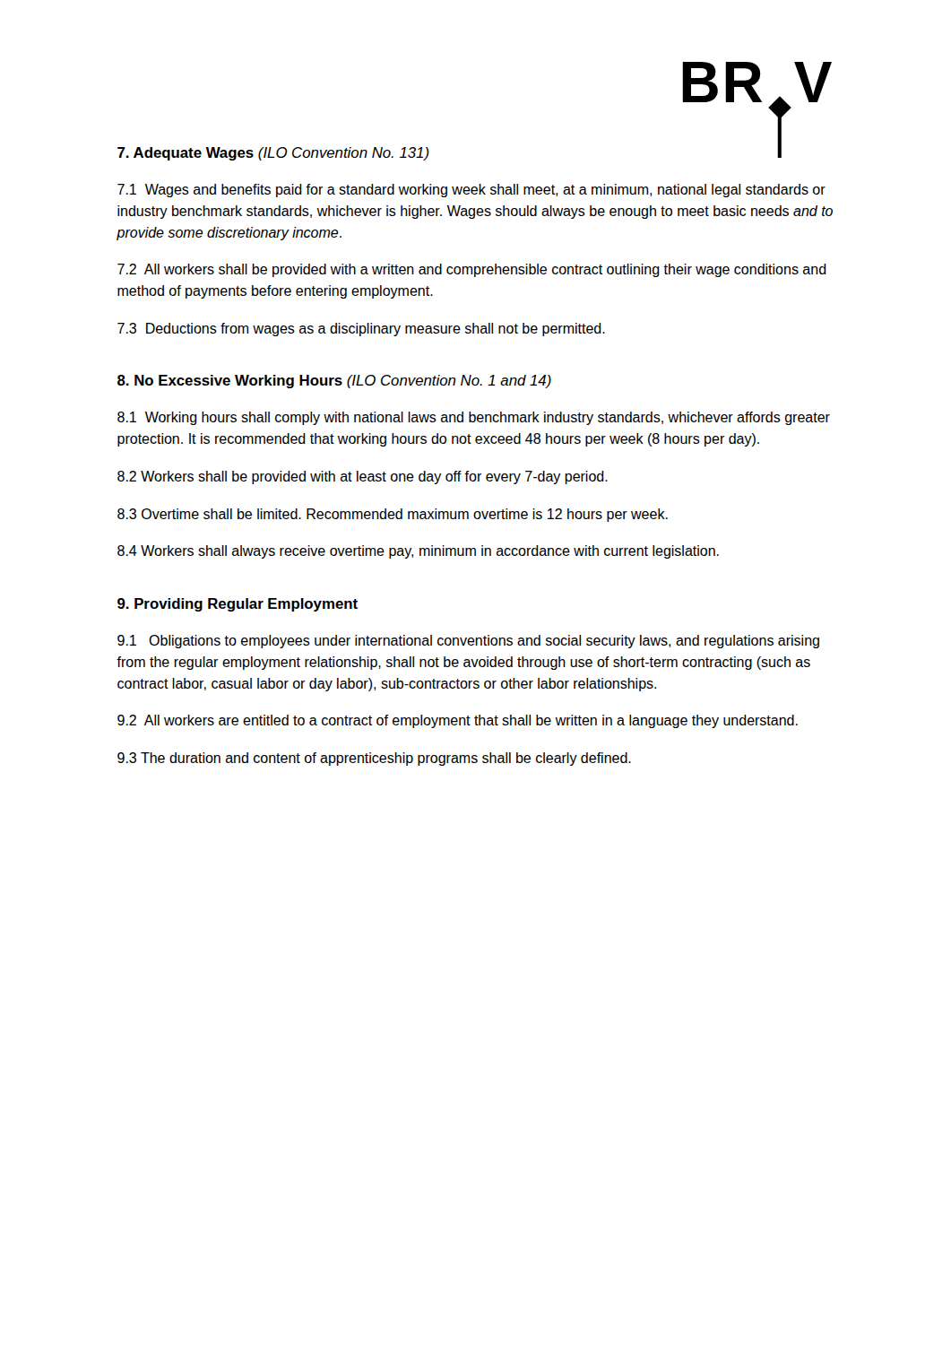BR V
7. Adequate Wages (ILO Convention No. 131)
7.1 Wages and benefits paid for a standard working week shall meet, at a minimum, national legal standards or industry benchmark standards, whichever is higher. Wages should always be enough to meet basic needs and to provide some discretionary income.
7.2 All workers shall be provided with a written and comprehensible contract outlining their wage conditions and method of payments before entering employment.
7.3 Deductions from wages as a disciplinary measure shall not be permitted.
8. No Excessive Working Hours (ILO Convention No. 1 and 14)
8.1 Working hours shall comply with national laws and benchmark industry standards, whichever affords greater protection. It is recommended that working hours do not exceed 48 hours per week (8 hours per day).
8.2 Workers shall be provided with at least one day off for every 7-day period.
8.3 Overtime shall be limited. Recommended maximum overtime is 12 hours per week.
8.4 Workers shall always receive overtime pay, minimum in accordance with current legislation.
9. Providing Regular Employment
9.1 Obligations to employees under international conventions and social security laws, and regulations arising from the regular employment relationship, shall not be avoided through use of short-term contracting (such as contract labor, casual labor or day labor), sub-contractors or other labor relationships.
9.2 All workers are entitled to a contract of employment that shall be written in a language they understand.
9.3 The duration and content of apprenticeship programs shall be clearly defined.